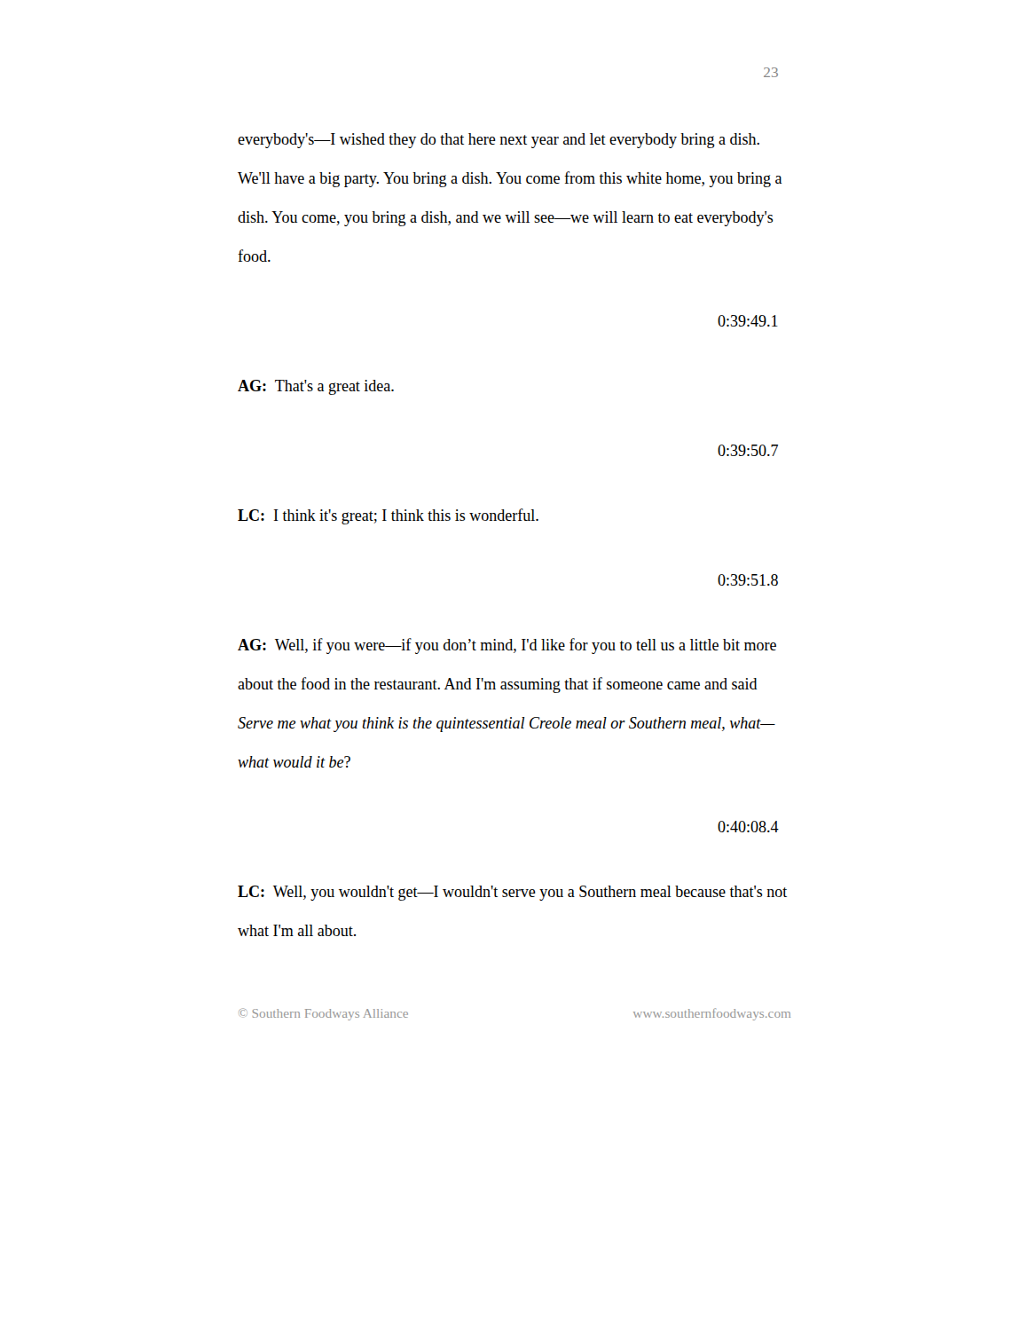23
everybody's—I wished they do that here next year and let everybody bring a dish. We'll have a big party. You bring a dish. You come from this white home, you bring a dish. You come, you bring a dish, and we will see—we will learn to eat everybody's food.
0:39:49.1
AG: That's a great idea.
0:39:50.7
LC: I think it's great; I think this is wonderful.
0:39:51.8
AG: Well, if you were—if you don’t mind, I'd like for you to tell us a little bit more about the food in the restaurant. And I'm assuming that if someone came and said Serve me what you think is the quintessential Creole meal or Southern meal, what—what would it be?
0:40:08.4
LC: Well, you wouldn't get—I wouldn't serve you a Southern meal because that's not what I'm all about.
© Southern Foodways Alliance
www.southernfoodways.com